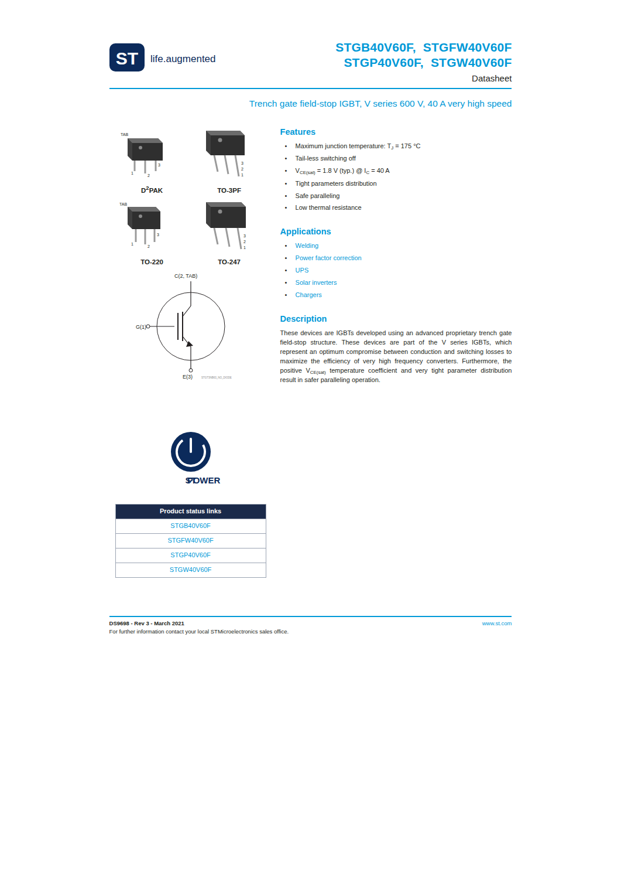ST life.augmented
STGB40V60F, STGFW40V60F
STGP40V60F, STGW40V60F
Datasheet
Trench gate field-stop IGBT, V series 600 V, 40 A very high speed
TAB 3 2 1
D2PAK
3 2 1
TO-3PF
TAB 3 2 1
TO-220
3 2 1
TO-247
C(2, TAB) G(1) E(3) STGT3NB63_NO_DIODE
ST POWER
| Product status links |
| --- |
| STGB40V60F |
| STGFW40V60F |
| STGP40V60F |
| STGW40V60F |
Features
Maximum junction temperature: TJ = 175 °C
Tail-less switching off
VCE(sat) = 1.8 V (typ.) @ IC = 40 A
Tight parameters distribution
Safe paralleling
Low thermal resistance
Applications
Welding
Power factor correction
UPS
Solar inverters
Chargers
Description
These devices are IGBTs developed using an advanced proprietary trench gate field-stop structure. These devices are part of the V series IGBTs, which represent an optimum compromise between conduction and switching losses to maximize the efficiency of very high frequency converters. Furthermore, the positive VCE(sat) temperature coefficient and very tight parameter distribution result in safer paralleling operation.
DS9698 - Rev 3 - March 2021
For further information contact your local STMicroelectronics sales office.
www.st.com